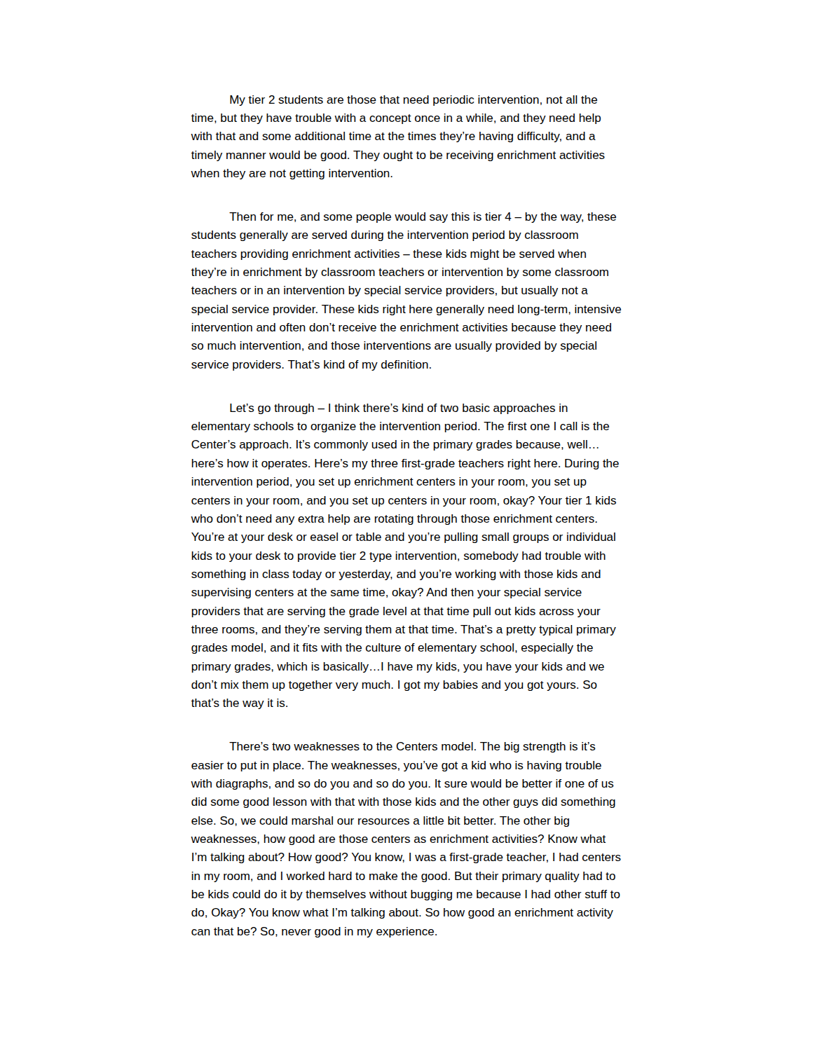My tier 2 students are those that need periodic intervention, not all the time, but they have trouble with a concept once in a while, and they need help with that and some additional time at the times they’re having difficulty, and a timely manner would be good. They ought to be receiving enrichment activities when they are not getting intervention.
Then for me, and some people would say this is tier 4 – by the way, these students generally are served during the intervention period by classroom teachers providing enrichment activities – these kids might be served when they’re in enrichment by classroom teachers or intervention by some classroom teachers or in an intervention by special service providers, but usually not a special service provider. These kids right here generally need long-term, intensive intervention and often don’t receive the enrichment activities because they need so much intervention, and those interventions are usually provided by special service providers. That’s kind of my definition.
Let’s go through – I think there’s kind of two basic approaches in elementary schools to organize the intervention period. The first one I call is the Center’s approach. It’s commonly used in the primary grades because, well…here’s how it operates. Here’s my three first-grade teachers right here. During the intervention period, you set up enrichment centers in your room, you set up centers in your room, and you set up centers in your room, okay? Your tier 1 kids who don’t need any extra help are rotating through those enrichment centers. You’re at your desk or easel or table and you’re pulling small groups or individual kids to your desk to provide tier 2 type intervention, somebody had trouble with something in class today or yesterday, and you’re working with those kids and supervising centers at the same time, okay? And then your special service providers that are serving the grade level at that time pull out kids across your three rooms, and they’re serving them at that time. That’s a pretty typical primary grades model, and it fits with the culture of elementary school, especially the primary grades, which is basically…I have my kids, you have your kids and we don’t mix them up together very much. I got my babies and you got yours. So that’s the way it is.
There’s two weaknesses to the Centers model. The big strength is it’s easier to put in place. The weaknesses, you’ve got a kid who is having trouble with diagraphs, and so do you and so do you. It sure would be better if one of us did some good lesson with that with those kids and the other guys did something else. So, we could marshal our resources a little bit better. The other big weaknesses, how good are those centers as enrichment activities? Know what I’m talking about? How good? You know, I was a first-grade teacher, I had centers in my room, and I worked hard to make the good. But their primary quality had to be kids could do it by themselves without bugging me because I had other stuff to do, Okay? You know what I’m talking about. So how good an enrichment activity can that be? So, never good in my experience.